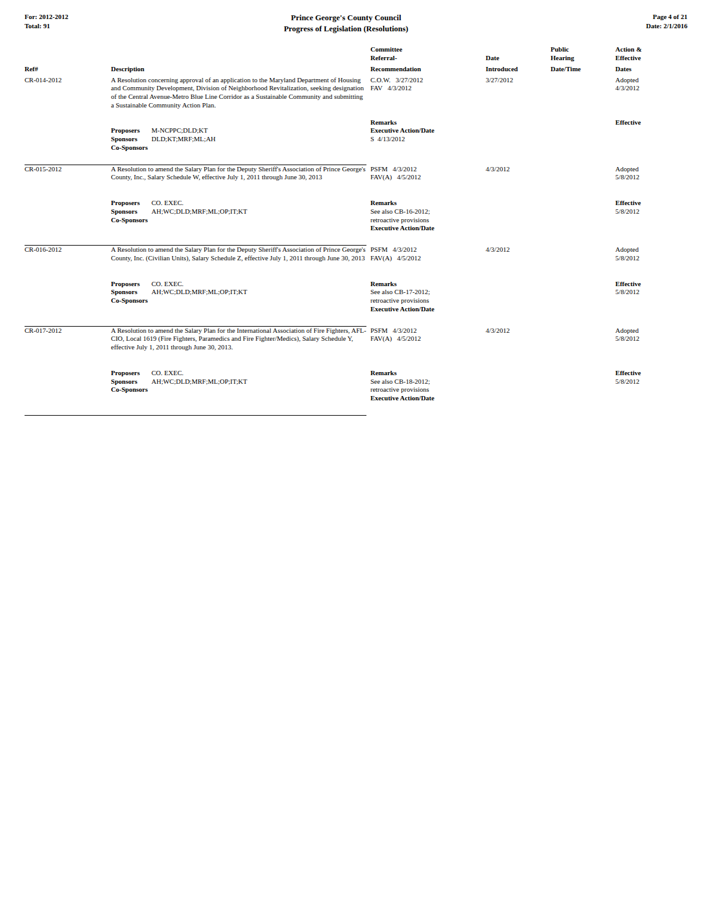For: 2012-2012
Total: 91
Prince George's County Council
Progress of Legislation (Resolutions)
Page 4 of 21
Date: 2/1/2016
| | | Committee Referral- | Date | Public Hearing | Action & Effective |
| --- | --- | --- | --- | --- | --- |
| Ref# | Description | Recommendation | Introduced | Date/Time | Dates |
| CR-014-2012 | A Resolution concerning approval of an application to the Maryland Department of Housing and Community Development, Division of Neighborhood Revitalization, seeking designation of the Central Avenue-Metro Blue Line Corridor as a Sustainable Community and submitting a Sustainable Community Action Plan. | C.O.W. 3/27/2012 FAV 4/3/2012 | 3/27/2012 | | Adopted 4/3/2012 |
| | | Remarks | | | Effective |
| | / Proposers / M-NCPPC;DLD;KT / / Sponsors / DLD;KT;MRF;ML;AH / / Co-Sponsors / / | Executive Action/Date S 4/13/2012 | | | |
| CR-015-2012 | A Resolution to amend the Salary Plan for the Deputy Sheriff's Association of Prince George's County, Inc., Salary Schedule W, effective July 1, 2011 through June 30, 2013 | PSFM 4/3/2012 FAV(A) 4/5/2012 | 4/3/2012 | | Adopted 5/8/2012 |
| | / Proposers / CO. EXEC. / / Sponsors / AH;WC;DLD;MRF;ML;OP;IT;KT / / Co-Sponsors / / | Remarks See also CB-16-2012; retroactive provisions Executive Action/Date | | | Effective 5/8/2012 |
| CR-016-2012 | A Resolution to amend the Salary Plan for the Deputy Sheriff's Association of Prince George's County, Inc. (Civilian Units), Salary Schedule Z, effective July 1, 2011 through June 30, 2013 | PSFM 4/3/2012 FAV(A) 4/5/2012 | 4/3/2012 | | Adopted 5/8/2012 |
| | / Proposers / CO. EXEC. / / Sponsors / AH;WC;DLD;MRF;ML;OP;IT;KT / / Co-Sponsors / / | Remarks See also CB-17-2012; retroactive provisions Executive Action/Date | | | Effective 5/8/2012 |
| CR-017-2012 | A Resolution to amend the Salary Plan for the International Association of Fire Fighters, AFL-CIO, Local 1619 (Fire Fighters, Paramedics and Fire Fighter/Medics), Salary Schedule Y, effective July 1, 2011 through June 30, 2013. | PSFM 4/3/2012 FAV(A) 4/5/2012 | 4/3/2012 | | Adopted 5/8/2012 |
| | / Proposers / CO. EXEC. / / Sponsors / AH;WC;DLD;MRF;ML;OP;IT;KT / / Co-Sponsors / / | Remarks See also CB-18-2012; retroactive provisions Executive Action/Date | | | Effective 5/8/2012 |